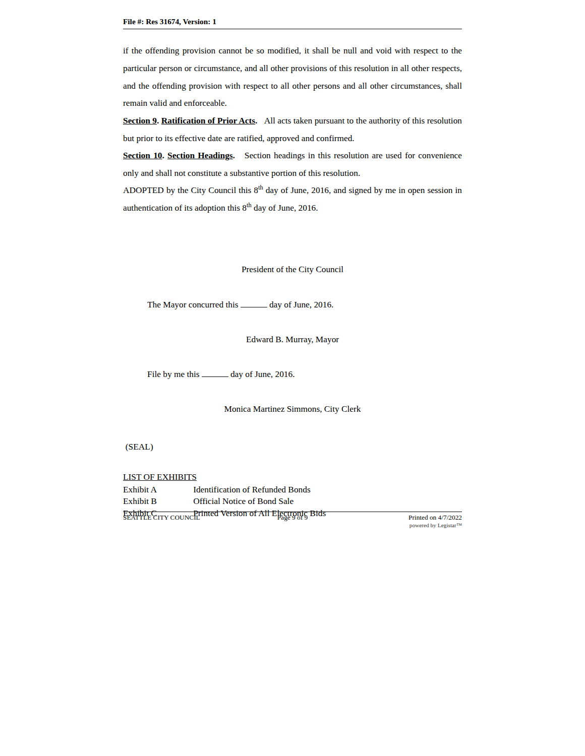File #: Res 31674, Version: 1
if the offending provision cannot be so modified, it shall be null and void with respect to the particular person or circumstance, and all other provisions of this resolution in all other respects, and the offending provision with respect to all other persons and all other circumstances, shall remain valid and enforceable.
Section 9. Ratification of Prior Acts. All acts taken pursuant to the authority of this resolution but prior to its effective date are ratified, approved and confirmed.
Section 10. Section Headings. Section headings in this resolution are used for convenience only and shall not constitute a substantive portion of this resolution.
ADOPTED by the City Council this 8th day of June, 2016, and signed by me in open session in authentication of its adoption this 8th day of June, 2016.
President of the City Council
The Mayor concurred this day of June, 2016.
Edward B. Murray, Mayor
File by me this day of June, 2016.
Monica Martinez Simmons, City Clerk
(SEAL)
LIST OF EXHIBITS
| Exhibit A | Identification of Refunded Bonds |
| Exhibit B | Official Notice of Bond Sale |
| Exhibit C | Printed Version of All Electronic Bids |
SEATTLE CITY COUNCIL
Page 9 of 9
Printed on 4/7/2022
powered by Legistar™